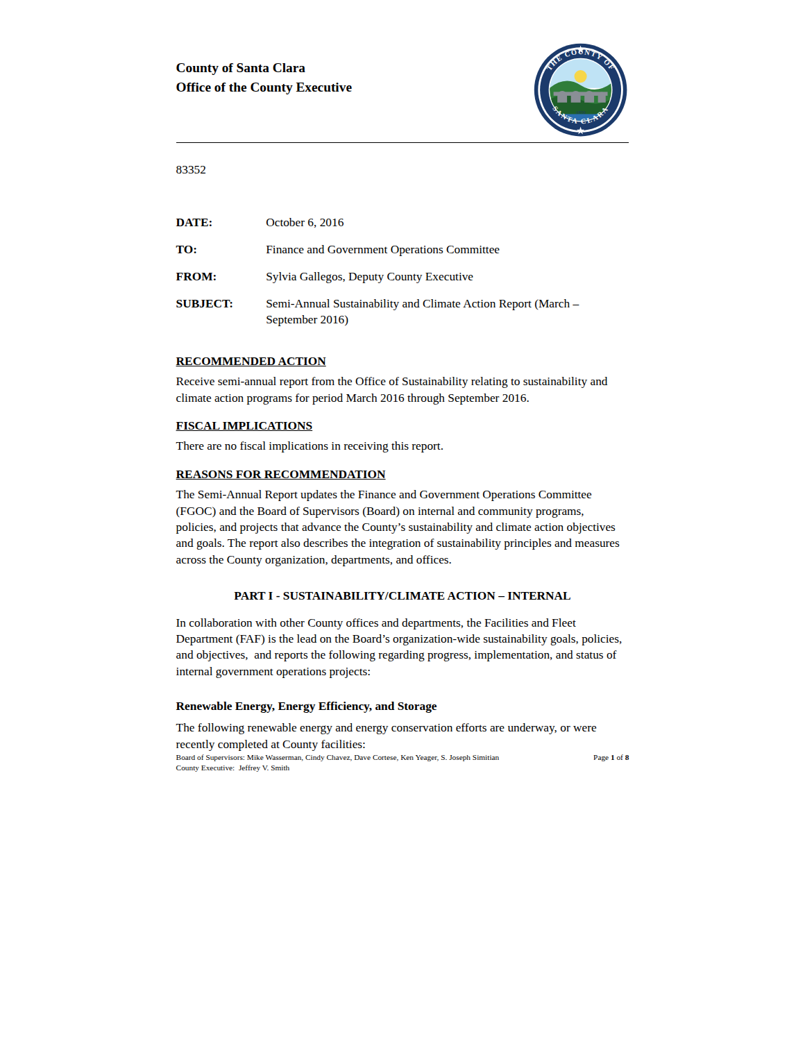County of Santa Clara
Office of the County Executive
County of Santa Clara Seal THE COUNTY OF SANTA CLARA 1850
83352
| DATE: | October 6, 2016 |
| TO: | Finance and Government Operations Committee |
| FROM: | Sylvia Gallegos, Deputy County Executive |
| SUBJECT: | Semi-Annual Sustainability and Climate Action Report (March – September 2016) |
RECOMMENDED ACTION
Receive semi-annual report from the Office of Sustainability relating to sustainability and climate action programs for period March 2016 through September 2016.
FISCAL IMPLICATIONS
There are no fiscal implications in receiving this report.
REASONS FOR RECOMMENDATION
The Semi-Annual Report updates the Finance and Government Operations Committee (FGOC) and the Board of Supervisors (Board) on internal and community programs, policies, and projects that advance the County’s sustainability and climate action objectives and goals. The report also describes the integration of sustainability principles and measures across the County organization, departments, and offices.
PART I - SUSTAINABILITY/CLIMATE ACTION – INTERNAL
In collaboration with other County offices and departments, the Facilities and Fleet Department (FAF) is the lead on the Board’s organization-wide sustainability goals, policies, and objectives, and reports the following regarding progress, implementation, and status of internal government operations projects:
Renewable Energy, Energy Efficiency, and Storage
The following renewable energy and energy conservation efforts are underway, or were recently completed at County facilities:
Board of Supervisors: Mike Wasserman, Cindy Chavez, Dave Cortese, Ken Yeager, S. Joseph Simitian
County Executive: Jeffrey V. Smith
Page 1 of 8